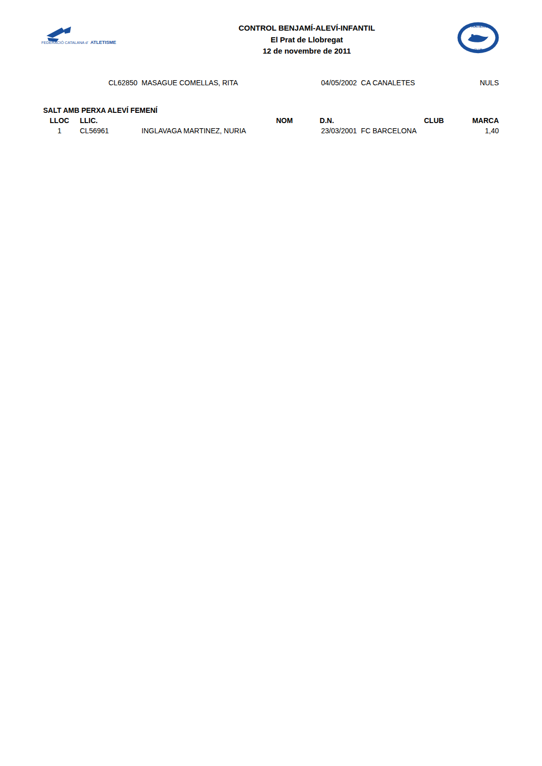FEDERACIÓ CATALANA d' ATLETISME
CONTROL BENJAMÍ-ALEVÍ-INFANTIL
El Prat de Llobregat
12 de novembre de 2011
PRATENC CLUB
| | CL62850 | MASAGUE COMELLAS, RITA | 04/05/2002 | CA CANALETES | NULS |
| SALT AMB PERXA ALEVÍ FEMENÍ |
| LLOC | LLIC. | NOM | D.N. | CLUB | MARCA |
| 1 | CL56961 | INGLAVAGA MARTINEZ, NURIA | 23/03/2001 | FC BARCELONA | 1,40 |